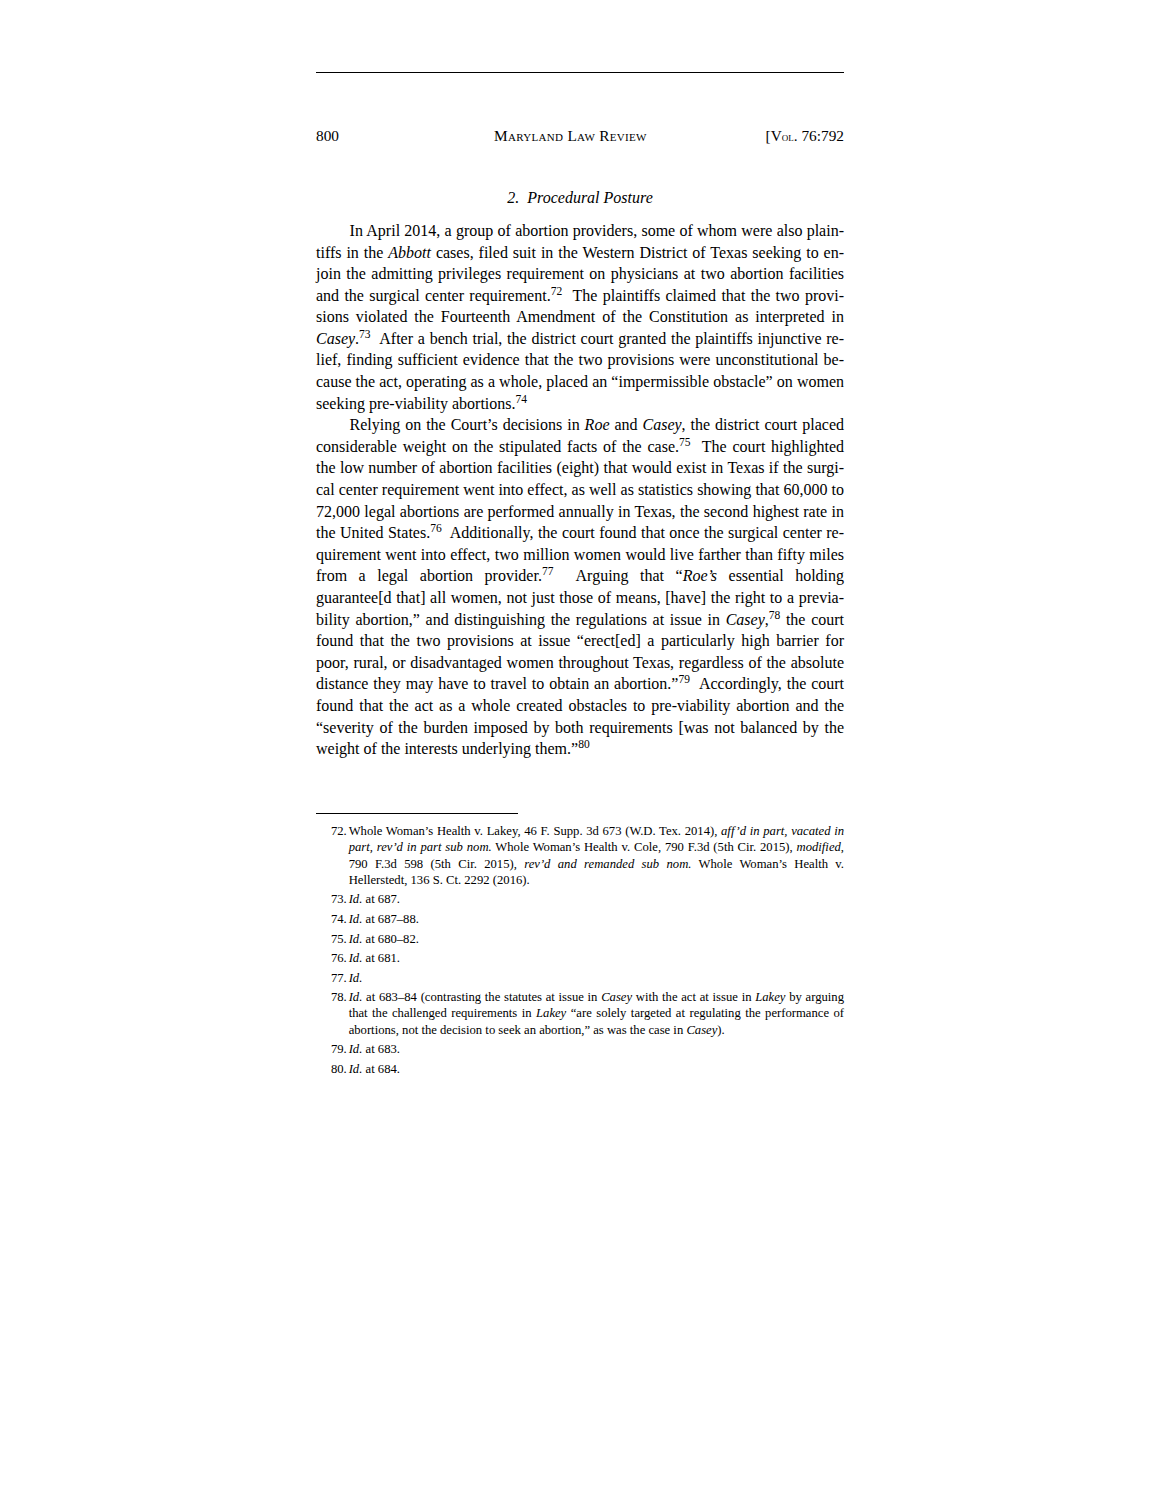800
Maryland Law Review
[Vol. 76:792
2. Procedural Posture
In April 2014, a group of abortion providers, some of whom were also plaintiffs in the Abbott cases, filed suit in the Western District of Texas seeking to enjoin the admitting privileges requirement on physicians at two abortion facilities and the surgical center requirement.72 The plaintiffs claimed that the two provisions violated the Fourteenth Amendment of the Constitution as interpreted in Casey.73 After a bench trial, the district court granted the plaintiffs injunctive relief, finding sufficient evidence that the two provisions were unconstitutional because the act, operating as a whole, placed an “impermissible obstacle” on women seeking pre-viability abortions.74
Relying on the Court’s decisions in Roe and Casey, the district court placed considerable weight on the stipulated facts of the case.75 The court highlighted the low number of abortion facilities (eight) that would exist in Texas if the surgical center requirement went into effect, as well as statistics showing that 60,000 to 72,000 legal abortions are performed annually in Texas, the second highest rate in the United States.76 Additionally, the court found that once the surgical center requirement went into effect, two million women would live farther than fifty miles from a legal abortion provider.77 Arguing that “Roe’s essential holding guarantee[d that] all women, not just those of means, [have] the right to a previability abortion,” and distinguishing the regulations at issue in Casey,78 the court found that the two provisions at issue “erect[ed] a particularly high barrier for poor, rural, or disadvantaged women throughout Texas, regardless of the absolute distance they may have to travel to obtain an abortion.”79 Accordingly, the court found that the act as a whole created obstacles to pre-viability abortion and the “severity of the burden imposed by both requirements [was not balanced by the weight of the interests underlying them.”80
Whole Woman’s Health v. Lakey, 46 F. Supp. 3d 673 (W.D. Tex. 2014), aff’d in part, vacated in part, rev’d in part sub nom. Whole Woman’s Health v. Cole, 790 F.3d (5th Cir. 2015), modified, 790 F.3d 598 (5th Cir. 2015), rev’d and remanded sub nom. Whole Woman’s Health v. Hellerstedt, 136 S. Ct. 2292 (2016).
Id. at 687.
Id. at 687–88.
Id. at 680–82.
Id. at 681.
Id.
Id. at 683–84 (contrasting the statutes at issue in Casey with the act at issue in Lakey by arguing that the challenged requirements in Lakey “are solely targeted at regulating the performance of abortions, not the decision to seek an abortion,” as was the case in Casey).
Id. at 683.
Id. at 684.